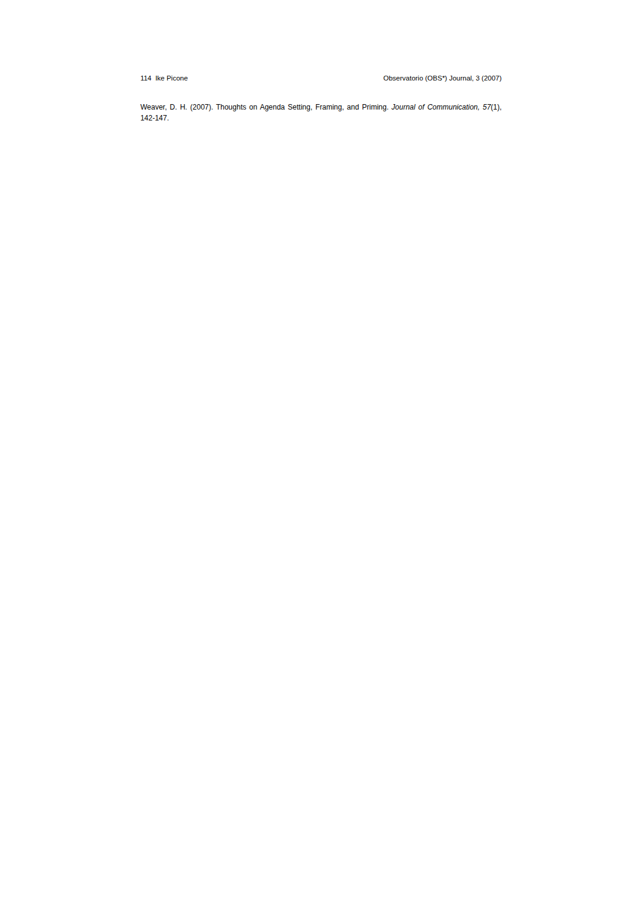114 Ike Picone Observatorio (OBS*) Journal, 3 (2007)
Weaver, D. H. (2007). Thoughts on Agenda Setting, Framing, and Priming. Journal of Communication, 57(1), 142-147.